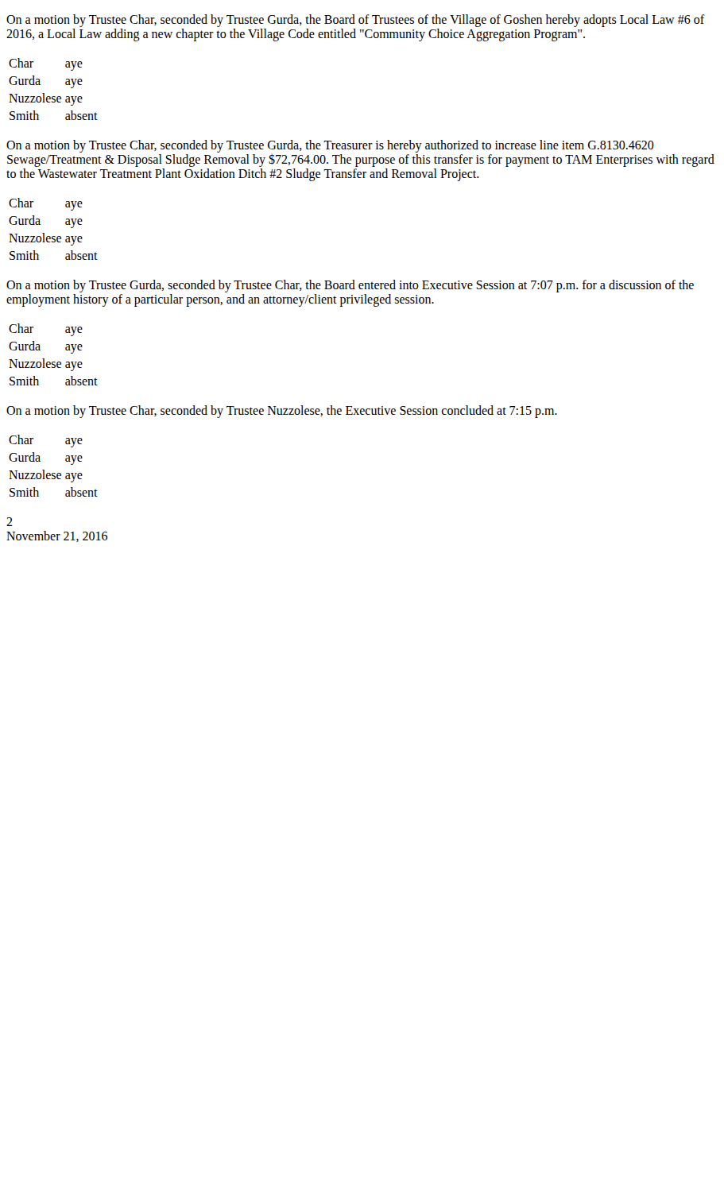On a motion by Trustee Char, seconded by Trustee Gurda, the Board of Trustees of the Village of Goshen hereby adopts Local Law #6 of 2016, a Local Law adding a new chapter to the Village Code entitled "Community Choice Aggregation Program".
| Char | aye |
| Gurda | aye |
| Nuzzolese | aye |
| Smith | absent |
On a motion by Trustee Char, seconded by Trustee Gurda, the Treasurer is hereby authorized to increase line item G.8130.4620 Sewage/Treatment & Disposal Sludge Removal by $72,764.00. The purpose of this transfer is for payment to TAM Enterprises with regard to the Wastewater Treatment Plant Oxidation Ditch #2 Sludge Transfer and Removal Project.
| Char | aye |
| Gurda | aye |
| Nuzzolese | aye |
| Smith | absent |
On a motion by Trustee Gurda, seconded by Trustee Char, the Board entered into Executive Session at 7:07 p.m. for a discussion of the employment history of a particular person, and an attorney/client privileged session.
| Char | aye |
| Gurda | aye |
| Nuzzolese | aye |
| Smith | absent |
On a motion by Trustee Char, seconded by Trustee Nuzzolese, the Executive Session concluded at 7:15 p.m.
| Char | aye |
| Gurda | aye |
| Nuzzolese | aye |
| Smith | absent |
2
November 21, 2016